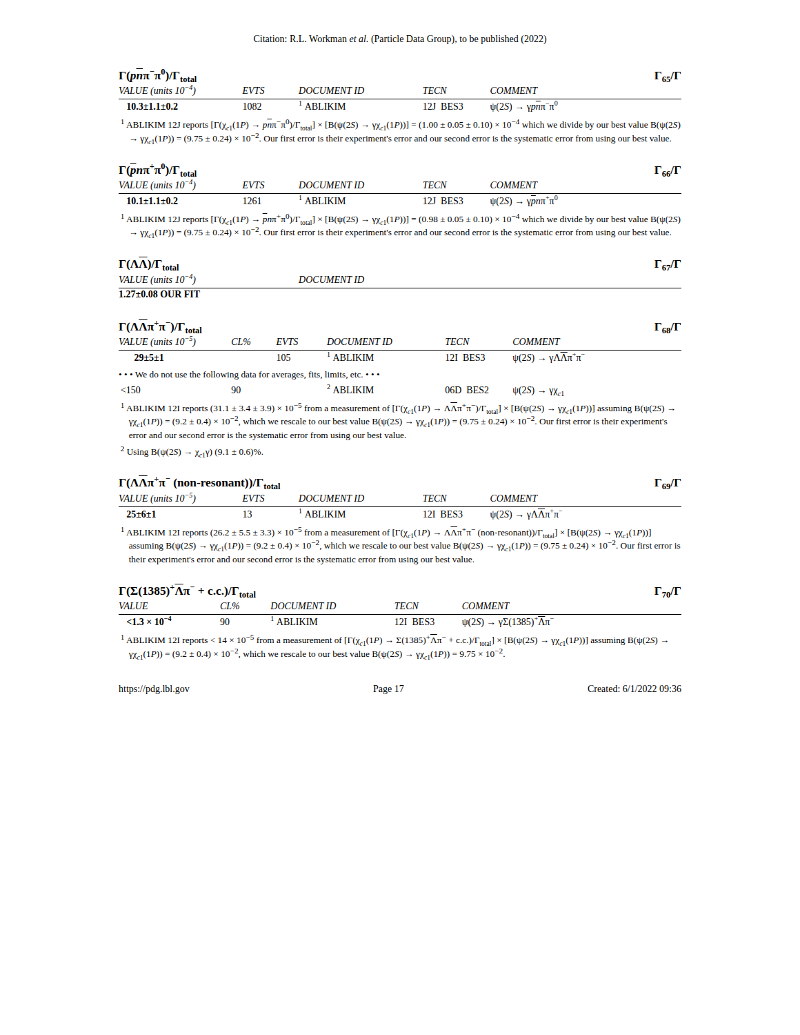Citation: R.L. Workman et al. (Particle Data Group), to be published (2022)
Γ(pnπ−π0)/Γtotal Γ65/Γ
| VALUE (units 10 −4 ) | EVTS | DOCUMENT ID | TECN | COMMENT |
| --- | --- | --- | --- | --- |
| 10.3±1.1±0.2 | 1082 | 1 ABLIKIM | 12J BES3 | ψ(2 S ) → γ p n π − π 0 |
1 ABLIKIM 12J reports [Γ(χc1(1P) → pnπ−π0)/Γtotal] × [B(ψ(2S) → γχc1(1P))] = (1.00 ± 0.05 ± 0.10) × 10−4 which we divide by our best value B(ψ(2S) → γχc1(1P)) = (9.75 ± 0.24) × 10−2. Our first error is their experiment's error and our second error is the systematic error from using our best value.
Γ(pnπ+π0)/Γtotal Γ66/Γ
| VALUE (units 10 −4 ) | EVTS | DOCUMENT ID | TECN | COMMENT |
| --- | --- | --- | --- | --- |
| 10.1±1.1±0.2 | 1261 | 1 ABLIKIM | 12J BES3 | ψ(2 S ) → γ p n π + π 0 |
1 ABLIKIM 12J reports [Γ(χc1(1P) → pnπ+π0)/Γtotal] × [B(ψ(2S) → γχc1(1P))] = (0.98 ± 0.05 ± 0.10) × 10−4 which we divide by our best value B(ψ(2S) → γχc1(1P)) = (9.75 ± 0.24) × 10−2. Our first error is their experiment's error and our second error is the systematic error from using our best value.
Γ(ΛΛ)/Γtotal Γ67/Γ
| VALUE (units 10 −4 ) | DOCUMENT ID |
| --- | --- |
1.27±0.08 OUR FIT
Γ(ΛΛπ+π−)/Γtotal Γ68/Γ
| VALUE (units 10 −5 ) | CL% | EVTS | DOCUMENT ID | TECN | COMMENT |
| --- | --- | --- | --- | --- | --- |
| 29±5±1 | | 105 | 1 ABLIKIM | 12I BES3 | ψ(2 S ) → γΛ Λ π + π − |
• • • We do not use the following data for averages, fits, limits, etc. • • •
| <150 | 90 | | 2 ABLIKIM | 06D BES2 | ψ(2 S ) → γχ c 1 |
1 ABLIKIM 12I reports (31.1 ± 3.4 ± 3.9) × 10−5 from a measurement of [Γ(χc1(1P) → ΛΛπ+π−)/Γtotal] × [B(ψ(2S) → γχc1(1P))] assuming B(ψ(2S) → γχc1(1P)) = (9.2 ± 0.4) × 10−2, which we rescale to our best value B(ψ(2S) → γχc1(1P)) = (9.75 ± 0.24) × 10−2. Our first error is their experiment's error and our second error is the systematic error from using our best value.
2 Using B(ψ(2S) → χc1γ) (9.1 ± 0.6)%.
Γ(ΛΛπ+π− (non-resonant))/Γtotal Γ69/Γ
| VALUE (units 10 −5 ) | EVTS | DOCUMENT ID | TECN | COMMENT |
| --- | --- | --- | --- | --- |
| 25±6±1 | 13 | 1 ABLIKIM | 12I BES3 | ψ(2 S ) → γΛ Λ π + π − |
1 ABLIKIM 12I reports (26.2 ± 5.5 ± 3.3) × 10−5 from a measurement of [Γ(χc1(1P) → ΛΛπ+π− (non-resonant))/Γtotal] × [B(ψ(2S) → γχc1(1P))] assuming B(ψ(2S) → γχc1(1P)) = (9.2 ± 0.4) × 10−2, which we rescale to our best value B(ψ(2S) → γχc1(1P)) = (9.75 ± 0.24) × 10−2. Our first error is their experiment's error and our second error is the systematic error from using our best value.
Γ(Σ(1385)+Λπ− + c.c.)/Γtotal Γ70/Γ
| VALUE | CL% | DOCUMENT ID | TECN | COMMENT |
| --- | --- | --- | --- | --- |
| <1.3 × 10 −4 | 90 | 1 ABLIKIM | 12I BES3 | ψ(2 S ) → γΣ(1385) + Λ π − |
1 ABLIKIM 12I reports < 14 × 10−5 from a measurement of [Γ(χc1(1P) → Σ(1385)+Λπ− + c.c.)/Γtotal] × [B(ψ(2S) → γχc1(1P))] assuming B(ψ(2S) → γχc1(1P)) = (9.2 ± 0.4) × 10−2, which we rescale to our best value B(ψ(2S) → γχc1(1P)) = 9.75 × 10−2.
https://pdg.lbl.gov Page 17 Created: 6/1/2022 09:36